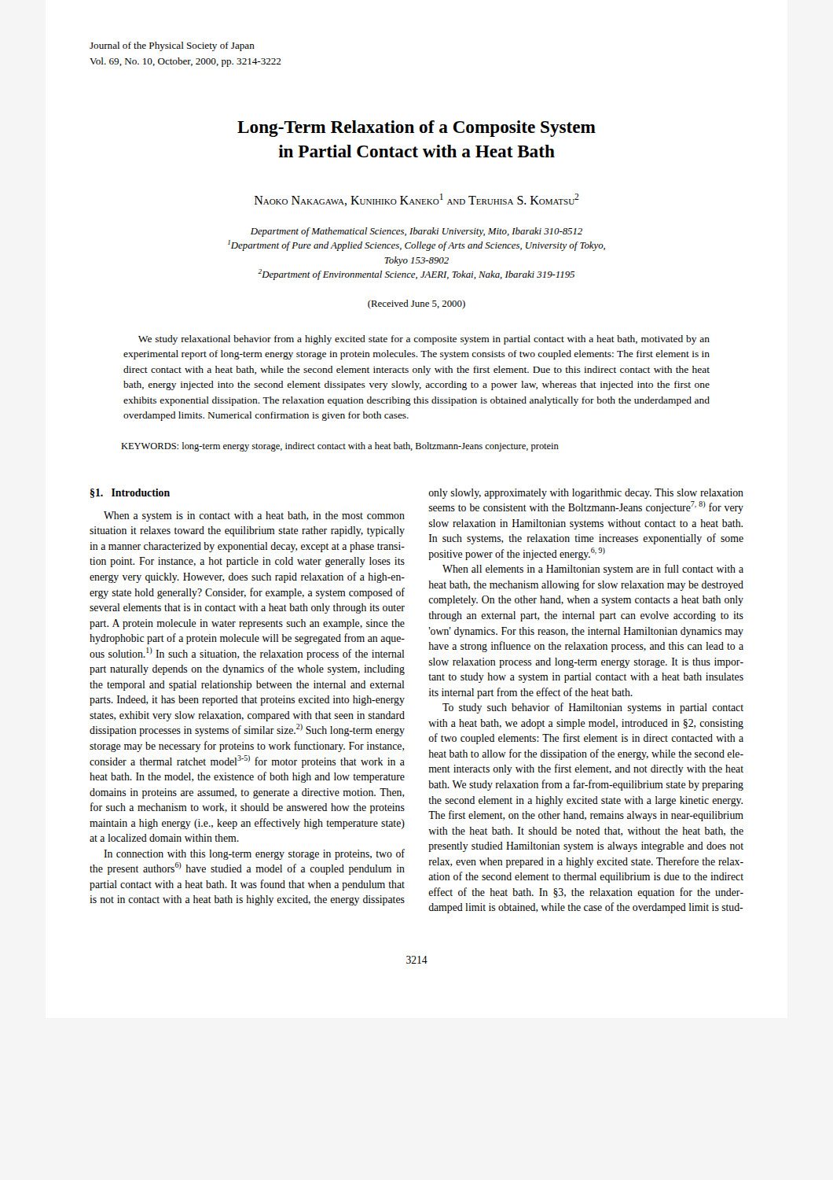Journal of the Physical Society of Japan
Vol. 69, No. 10, October, 2000, pp. 3214-3222
Long-Term Relaxation of a Composite System
in Partial Contact with a Heat Bath
Naoko Nakagawa, Kunihiko Kaneko1 and Teruhisa S. Komatsu2
Department of Mathematical Sciences, Ibaraki University, Mito, Ibaraki 310-8512
1Department of Pure and Applied Sciences, College of Arts and Sciences, University of Tokyo,
Tokyo 153-8902
2Department of Environmental Science, JAERI, Tokai, Naka, Ibaraki 319-1195
(Received June 5, 2000)
We study relaxational behavior from a highly excited state for a composite system in partial contact with a heat bath, motivated by an experimental report of long-term energy storage in protein molecules. The system consists of two coupled elements: The first element is in direct contact with a heat bath, while the second element interacts only with the first element. Due to this indirect contact with the heat bath, energy injected into the second element dissipates very slowly, according to a power law, whereas that injected into the first one exhibits exponential dissipation. The relaxation equation describing this dissipation is obtained analytically for both the underdamped and overdamped limits. Numerical confirmation is given for both cases.
KEYWORDS: long-term energy storage, indirect contact with a heat bath, Boltzmann-Jeans conjecture, protein
§1. Introduction
When a system is in contact with a heat bath, in the most common situation it relaxes toward the equilibrium state rather rapidly, typically in a manner characterized by exponential decay, except at a phase transition point. For instance, a hot particle in cold water generally loses its energy very quickly. However, does such rapid relaxation of a high-energy state hold generally? Consider, for example, a system composed of several elements that is in contact with a heat bath only through its outer part. A protein molecule in water represents such an example, since the hydrophobic part of a protein molecule will be segregated from an aqueous solution.1) In such a situation, the relaxation process of the internal part naturally depends on the dynamics of the whole system, including the temporal and spatial relationship between the internal and external parts. Indeed, it has been reported that proteins excited into high-energy states, exhibit very slow relaxation, compared with that seen in standard dissipation processes in systems of similar size.2) Such long-term energy storage may be necessary for proteins to work functionary. For instance, consider a thermal ratchet model3-5) for motor proteins that work in a heat bath. In the model, the existence of both high and low temperature domains in proteins are assumed, to generate a directive motion. Then, for such a mechanism to work, it should be answered how the proteins maintain a high energy (i.e., keep an effectively high temperature state) at a localized domain within them.
In connection with this long-term energy storage in proteins, two of the present authors6) have studied a model of a coupled pendulum in partial contact with a heat bath. It was found that when a pendulum that is not in contact with a heat bath is highly excited, the energy dissipates only slowly, approximately with logarithmic decay. This slow relaxation seems to be consistent with the Boltzmann-Jeans conjecture7, 8) for very slow relaxation in Hamiltonian systems without contact to a heat bath. In such systems, the relaxation time increases exponentially of some positive power of the injected energy.6, 9)
When all elements in a Hamiltonian system are in full contact with a heat bath, the mechanism allowing for slow relaxation may be destroyed completely. On the other hand, when a system contacts a heat bath only through an external part, the internal part can evolve according to its 'own' dynamics. For this reason, the internal Hamiltonian dynamics may have a strong influence on the relaxation process, and this can lead to a slow relaxation process and long-term energy storage. It is thus important to study how a system in partial contact with a heat bath insulates its internal part from the effect of the heat bath.
To study such behavior of Hamiltonian systems in partial contact with a heat bath, we adopt a simple model, introduced in §2, consisting of two coupled elements: The first element is in direct contacted with a heat bath to allow for the dissipation of the energy, while the second element interacts only with the first element, and not directly with the heat bath. We study relaxation from a far-from-equilibrium state by preparing the second element in a highly excited state with a large kinetic energy. The first element, on the other hand, remains always in near-equilibrium with the heat bath. It should be noted that, without the heat bath, the presently studied Hamiltonian system is always integrable and does not relax, even when prepared in a highly excited state. Therefore the relaxation of the second element to thermal equilibrium is due to the indirect effect of the heat bath. In §3, the relaxation equation for the underdamped limit is obtained, while the case of the overdamped limit is stud-
3214